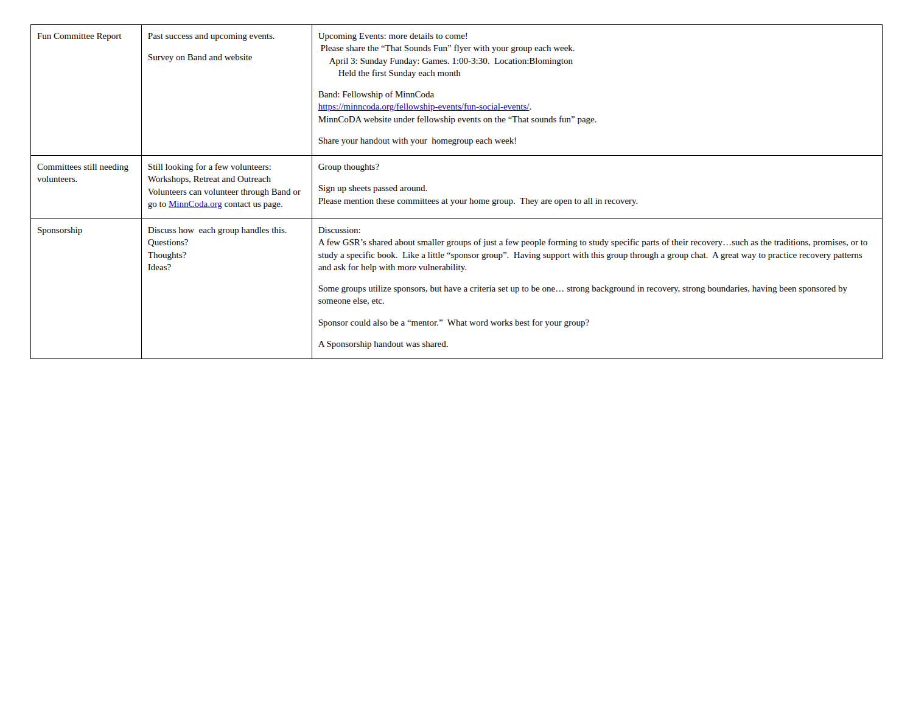| Fun Committee Report | Past success and upcoming events. Survey on Band and website | Upcoming Events: more details to come! Please share the “That Sounds Fun” flyer with your group each week. April 3: Sunday Funday: Games. 1:00-3:30. Location:Blomington Held the first Sunday each month Band: Fellowship of MinnCoda https://minncoda.org/fellowship-events/fun-social-events/ . MinnCoDA website under fellowship events on the “That sounds fun” page. Share your handout with your homegroup each week! |
| Committees still needing volunteers. | Still looking for a few volunteers: Workshops, Retreat and Outreach Volunteers can volunteer through Band or go to MinnCoda.org contact us page. | Group thoughts? Sign up sheets passed around. Please mention these committees at your home group. They are open to all in recovery. |
| Sponsorship | Discuss how each group handles this. Questions? Thoughts? Ideas? | Discussion: A few GSR’s shared about smaller groups of just a few people forming to study specific parts of their recovery…such as the traditions, promises, or to study a specific book. Like a little “sponsor group”. Having support with this group through a group chat. A great way to practice recovery patterns and ask for help with more vulnerability. Some groups utilize sponsors, but have a criteria set up to be one… strong background in recovery, strong boundaries, having been sponsored by someone else, etc. Sponsor could also be a “mentor.” What word works best for your group? A Sponsorship handout was shared. |